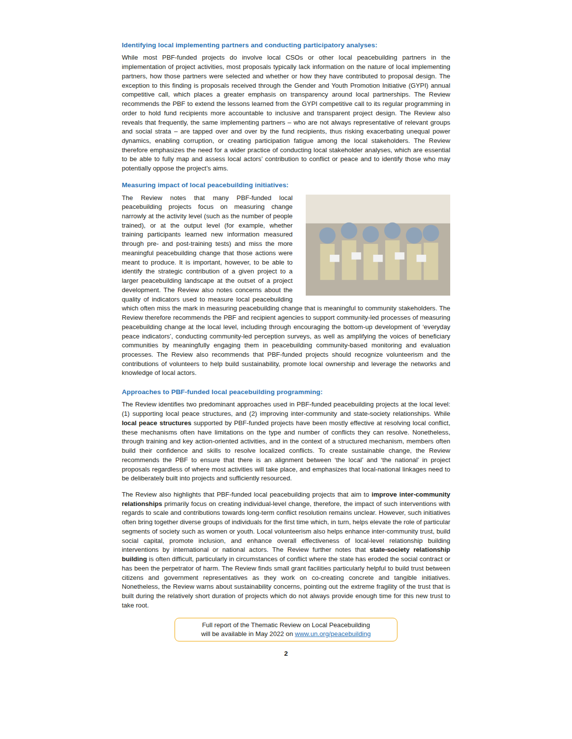Identifying local implementing partners and conducting participatory analyses:
While most PBF-funded projects do involve local CSOs or other local peacebuilding partners in the implementation of project activities, most proposals typically lack information on the nature of local implementing partners, how those partners were selected and whether or how they have contributed to proposal design. The exception to this finding is proposals received through the Gender and Youth Promotion Initiative (GYPI) annual competitive call, which places a greater emphasis on transparency around local partnerships. The Review recommends the PBF to extend the lessons learned from the GYPI competitive call to its regular programming in order to hold fund recipients more accountable to inclusive and transparent project design. The Review also reveals that frequently, the same implementing partners – who are not always representative of relevant groups and social strata – are tapped over and over by the fund recipients, thus risking exacerbating unequal power dynamics, enabling corruption, or creating participation fatigue among the local stakeholders. The Review therefore emphasizes the need for a wider practice of conducting local stakeholder analyses, which are essential to be able to fully map and assess local actors’ contribution to conflict or peace and to identify those who may potentially oppose the project’s aims.
Measuring impact of local peacebuilding initiatives:
The Review notes that many PBF-funded local peacebuilding projects focus on measuring change narrowly at the activity level (such as the number of people trained), or at the output level (for example, whether training participants learned new information measured through pre- and post-training tests) and miss the more meaningful peacebuilding change that those actions were meant to produce. It is important, however, to be able to identify the strategic contribution of a given project to a larger peacebuilding landscape at the outset of a project development. The Review also notes concerns about the quality of indicators used to measure local peacebuilding which often miss the mark in measuring peacebuilding change that is meaningful to community stakeholders. The Review therefore recommends the PBF and recipient agencies to support community-led processes of measuring peacebuilding change at the local level, including through encouraging the bottom-up development of ‘everyday peace indicators’, conducting community-led perception surveys, as well as amplifying the voices of beneficiary communities by meaningfully engaging them in peacebuilding community-based monitoring and evaluation processes. The Review also recommends that PBF-funded projects should recognize volunteerism and the contributions of volunteers to help build sustainability, promote local ownership and leverage the networks and knowledge of local actors.
Approaches to PBF-funded local peacebuilding programming:
The Review identifies two predominant approaches used in PBF-funded peacebuilding projects at the local level: (1) supporting local peace structures, and (2) improving inter-community and state-society relationships. While local peace structures supported by PBF-funded projects have been mostly effective at resolving local conflict, these mechanisms often have limitations on the type and number of conflicts they can resolve. Nonetheless, through training and key action-oriented activities, and in the context of a structured mechanism, members often build their confidence and skills to resolve localized conflicts. To create sustainable change, the Review recommends the PBF to ensure that there is an alignment between ‘the local’ and ‘the national’ in project proposals regardless of where most activities will take place, and emphasizes that local-national linkages need to be deliberately built into projects and sufficiently resourced.
The Review also highlights that PBF-funded local peacebuilding projects that aim to improve inter-community relationships primarily focus on creating individual-level change, therefore, the impact of such interventions with regards to scale and contributions towards long-term conflict resolution remains unclear. However, such initiatives often bring together diverse groups of individuals for the first time which, in turn, helps elevate the role of particular segments of society such as women or youth. Local volunteerism also helps enhance inter-community trust, build social capital, promote inclusion, and enhance overall effectiveness of local-level relationship building interventions by international or national actors. The Review further notes that state-society relationship building is often difficult, particularly in circumstances of conflict where the state has eroded the social contract or has been the perpetrator of harm. The Review finds small grant facilities particularly helpful to build trust between citizens and government representatives as they work on co-creating concrete and tangible initiatives. Nonetheless, the Review warns about sustainability concerns, pointing out the extreme fragility of the trust that is built during the relatively short duration of projects which do not always provide enough time for this new trust to take root.
Full report of the Thematic Review on Local Peacebuilding
will be available in May 2022 on www.un.org/peacebuilding
2